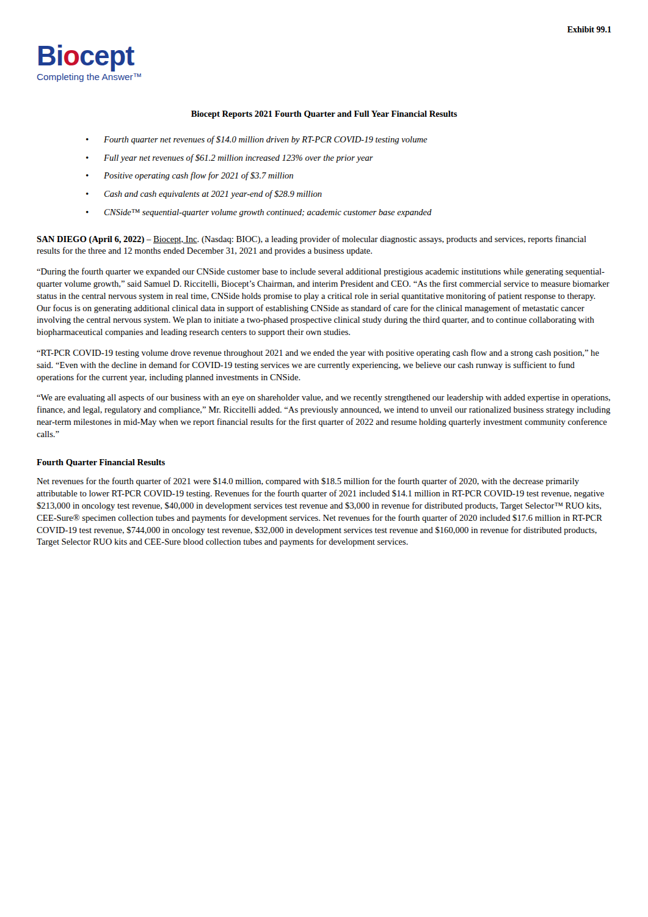Exhibit 99.1
Biocept
Completing the Answer™
Biocept Reports 2021 Fourth Quarter and Full Year Financial Results
Fourth quarter net revenues of $14.0 million driven by RT-PCR COVID-19 testing volume
Full year net revenues of $61.2 million increased 123% over the prior year
Positive operating cash flow for 2021 of $3.7 million
Cash and cash equivalents at 2021 year-end of $28.9 million
CNSide™ sequential-quarter volume growth continued; academic customer base expanded
SAN DIEGO (April 6, 2022) – Biocept, Inc. (Nasdaq: BIOC), a leading provider of molecular diagnostic assays, products and services, reports financial results for the three and 12 months ended December 31, 2021 and provides a business update.
“During the fourth quarter we expanded our CNSide customer base to include several additional prestigious academic institutions while generating sequential-quarter volume growth,” said Samuel D. Riccitelli, Biocept’s Chairman, and interim President and CEO. “As the first commercial service to measure biomarker status in the central nervous system in real time, CNSide holds promise to play a critical role in serial quantitative monitoring of patient response to therapy. Our focus is on generating additional clinical data in support of establishing CNSide as standard of care for the clinical management of metastatic cancer involving the central nervous system. We plan to initiate a two-phased prospective clinical study during the third quarter, and to continue collaborating with biopharmaceutical companies and leading research centers to support their own studies.
“RT-PCR COVID-19 testing volume drove revenue throughout 2021 and we ended the year with positive operating cash flow and a strong cash position,” he said. “Even with the decline in demand for COVID-19 testing services we are currently experiencing, we believe our cash runway is sufficient to fund operations for the current year, including planned investments in CNSide.
“We are evaluating all aspects of our business with an eye on shareholder value, and we recently strengthened our leadership with added expertise in operations, finance, and legal, regulatory and compliance,” Mr. Riccitelli added. “As previously announced, we intend to unveil our rationalized business strategy including near-term milestones in mid-May when we report financial results for the first quarter of 2022 and resume holding quarterly investment community conference calls.”
Fourth Quarter Financial Results
Net revenues for the fourth quarter of 2021 were $14.0 million, compared with $18.5 million for the fourth quarter of 2020, with the decrease primarily attributable to lower RT-PCR COVID-19 testing. Revenues for the fourth quarter of 2021 included $14.1 million in RT-PCR COVID-19 test revenue, negative $213,000 in oncology test revenue, $40,000 in development services test revenue and $3,000 in revenue for distributed products, Target Selector™ RUO kits, CEE-Sure® specimen collection tubes and payments for development services. Net revenues for the fourth quarter of 2020 included $17.6 million in RT-PCR COVID-19 test revenue, $744,000 in oncology test revenue, $32,000 in development services test revenue and $160,000 in revenue for distributed products, Target Selector RUO kits and CEE-Sure blood collection tubes and payments for development services.